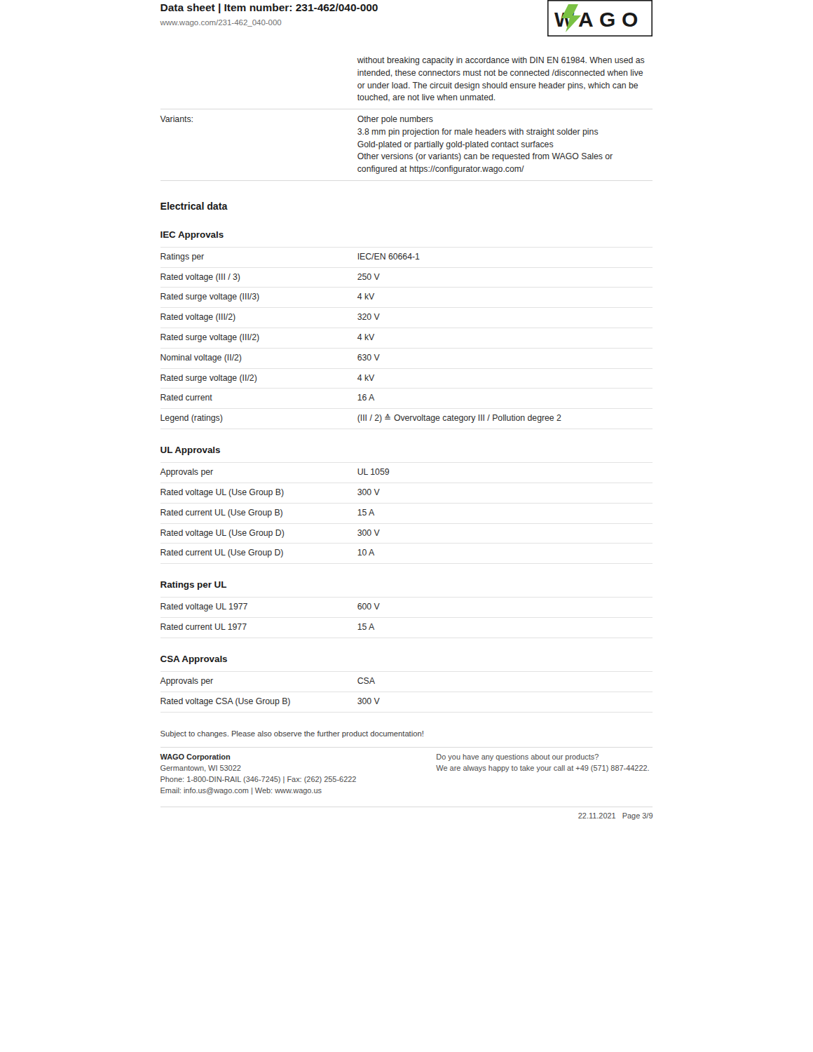Data sheet | Item number: 231-462/040-000
www.wago.com/231-462_040-000
W A G O
without breaking capacity in accordance with DIN EN 61984. When used as intended, these connectors must not be connected /disconnected when live or under load. The circuit design should ensure header pins, which can be touched, are not live when unmated.
Variants:
Other pole numbers
3.8 mm pin projection for male headers with straight solder pins
Gold-plated or partially gold-plated contact surfaces
Other versions (or variants) can be requested from WAGO Sales or configured at https://configurator.wago.com/
Electrical data
IEC Approvals
| Ratings per | IEC/EN 60664-1 |
| Rated voltage (III / 3) | 250 V |
| Rated surge voltage (III/3) | 4 kV |
| Rated voltage (III/2) | 320 V |
| Rated surge voltage (III/2) | 4 kV |
| Nominal voltage (II/2) | 630 V |
| Rated surge voltage (II/2) | 4 kV |
| Rated current | 16 A |
| Legend (ratings) | (III / 2) ≙ Overvoltage category III / Pollution degree 2 |
UL Approvals
| Approvals per | UL 1059 |
| Rated voltage UL (Use Group B) | 300 V |
| Rated current UL (Use Group B) | 15 A |
| Rated voltage UL (Use Group D) | 300 V |
| Rated current UL (Use Group D) | 10 A |
Ratings per UL
| Rated voltage UL 1977 | 600 V |
| Rated current UL 1977 | 15 A |
CSA Approvals
| Approvals per | CSA |
| Rated voltage CSA (Use Group B) | 300 V |
Subject to changes. Please also observe the further product documentation!
WAGO Corporation
Germantown, WI 53022
Phone: 1-800-DIN-RAIL (346-7245) | Fax: (262) 255-6222
Email: info.us@wago.com | Web: www.wago.us
Do you have any questions about our products?
We are always happy to take your call at +49 (571) 887-44222.
22.11.2021 Page 3/9